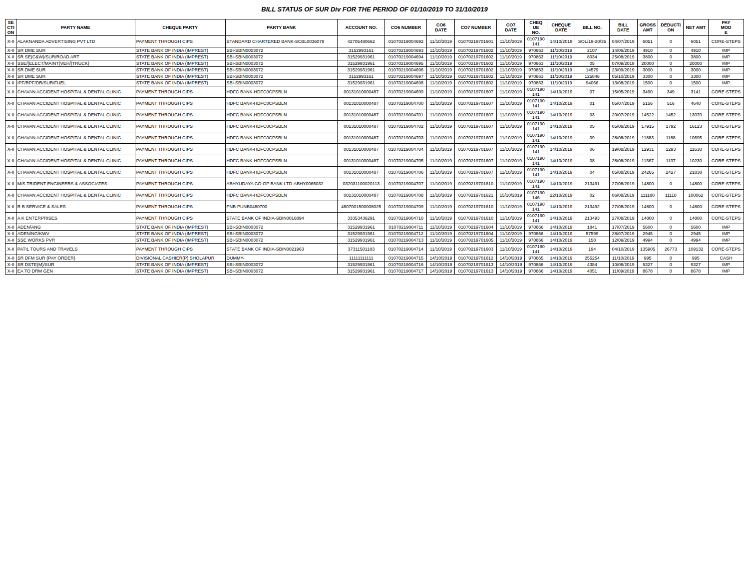BILL STATUS OF SUR Div FOR THE PERIOD OF 01/10/2019 TO 31/10/2019
| SE CTI ON | PARTY NAME | CHEQUE PARTY | PARTY BANK | ACCOUNT NO. | CO6 NUMBER | CO6 DATE | CO7 NUMBER | CO7 DATE | CHEQ UE NO. | CHEQUE DATE | BILL NO. | BILL DATE | GROSS AMT | DEDUCTI ON | NET AMT | PAY MOD E |
| --- | --- | --- | --- | --- | --- | --- | --- | --- | --- | --- | --- | --- | --- | --- | --- | --- |
| X-II | ALAKNANDA ADVERTISING PVT LTD | PAYMENT THROUGH CIPS | STANDARD CHARTERED BANK-SCBL0036078 | 42705480662 | 01070219004692 | 11/10/2019 | 01070219701601 | 11/10/2019 | 0107190 141 | 14/10/2019 | SOL/19-20/35 | 04/07/2019 | 6051 | 0 | 6051 | CORE-STEPS |
| X-II | SR DME SUR | STATE BANK OF INDIA (IMPREST) | SBI-SBIN0003072 | 3152993161 | 01070219004693 | 11/10/2019 | 01070219701602 | 11/10/2019 | 970863 | 11/10/2019 | 2107 | 14/06/2019 | 4910 | 0 | 4910 | IMP |
| X-II | SR SE(C&W)/SUR/ROAD ART | STATE BANK OF INDIA (IMPREST) | SBI-SBIN0003072 | 31529931961 | 01070219004694 | 11/10/2019 | 01070219701602 | 11/10/2019 | 970863 | 11/10/2019 | 8034 | 25/08/2019 | 3800 | 0 | 3800 | IMP |
| X-II | SSE/(ELECT/MAINT)VEH/(TRUCK) | STATE BANK OF INDIA (IMPREST) | SBI-SBIN0003072 | 31529931961 | 01070219004695 | 11/10/2019 | 01070219701602 | 11/10/2019 | 970863 | 11/10/2019 | 05 | 07/09/2019 | 20000 | 0 | 20000 | IMP |
| X-II | SR DME SUR | STATE BANK OF INDIA (IMPREST) | SBI-SBIN0003072 | 31529931961 | 01070219004696 | 11/10/2019 | 01070219701602 | 11/10/2019 | 970863 | 11/10/2019 | 14579 | 23/09/2019 | 3000 | 0 | 3000 | IMP |
| X-II | SR DME SUR | STATE BANK OF INDIA (IMPREST) | SBI-SBIN0003072 | 3152993161 | 01070219004697 | 11/10/2019 | 01070219701602 | 11/10/2019 | 970863 | 11/10/2019 | 125846 | 05/10/2019 | 3300 | 0 | 3300 | IMP |
| X-II | IPF/RPF/DR/SUR/FUEL | STATE BANK OF INDIA (IMPREST) | SBI-SBIN0003072 | 31529931961 | 01070219004698 | 11/10/2019 | 01070219701602 | 11/10/2019 | 970863 | 11/10/2019 | 94066 | 13/08/2019 | 1500 | 0 | 1500 | IMP |
| X-II | CHAVAN ACCIDENT HOSPITAL & DENTAL CLINIC | PAYMENT THROUGH CIPS | HDFC BANK-HDFC0CPSBLN | 00131010000487 | 01070219004699 | 11/10/2019 | 01070219701607 | 11/10/2019 | 0107190 141 | 14/10/2019 | 07 | 15/05/2019 | 3490 | 349 | 3141 | CORE-STEPS |
| X-II | CHAVAN ACCIDENT HOSPITAL & DENTAL CLINIC | PAYMENT THROUGH CIPS | HDFC BANK-HDFC0CPSBLN | 00131010000487 | 01070219004700 | 11/10/2019 | 01070219701607 | 11/10/2019 | 0107190 141 | 14/10/2019 | 01 | 05/07/2019 | 5156 | 516 | 4640 | CORE-STEPS |
| X-II | CHAVAN ACCIDENT HOSPITAL & DENTAL CLINIC | PAYMENT THROUGH CIPS | HDFC BANK-HDFC0CPSBLN | 00131010000487 | 01070219004701 | 11/10/2019 | 01070219701607 | 11/10/2019 | 0107190 141 | 14/10/2019 | 03 | 20/07/2019 | 14522 | 1452 | 13070 | CORE-STEPS |
| X-II | CHAVAN ACCIDENT HOSPITAL & DENTAL CLINIC | PAYMENT THROUGH CIPS | HDFC BANK-HDFC0CPSBLN | 00131010000487 | 01070219004702 | 11/10/2019 | 01070219701607 | 11/10/2019 | 0107190 141 | 14/10/2019 | 05 | 05/08/2019 | 17915 | 1792 | 16123 | CORE-STEPS |
| X-II | CHAVAN ACCIDENT HOSPITAL & DENTAL CLINIC | PAYMENT THROUGH CIPS | HDFC BANK-HDFC0CPSBLN | 00131010000487 | 01070219004703 | 11/10/2019 | 01070219701607 | 11/10/2019 | 0107190 141 | 14/10/2019 | 09 | 28/08/2019 | 11883 | 1188 | 10695 | CORE-STEPS |
| X-II | CHAVAN ACCIDENT HOSPITAL & DENTAL CLINIC | PAYMENT THROUGH CIPS | HDFC BANK-HDFC0CPSBLN | 00131010000487 | 01070219004704 | 11/10/2019 | 01070219701607 | 11/10/2019 | 0107190 141 | 14/10/2019 | 06 | 19/08/2019 | 12931 | 1293 | 11638 | CORE-STEPS |
| X-II | CHAVAN ACCIDENT HOSPITAL & DENTAL CLINIC | PAYMENT THROUGH CIPS | HDFC BANK-HDFC0CPSBLN | 00131010000487 | 01070219004705 | 11/10/2019 | 01070219701607 | 11/10/2019 | 0107190 141 | 14/10/2019 | 08 | 28/08/2019 | 11367 | 1137 | 10230 | CORE-STEPS |
| X-II | CHAVAN ACCIDENT HOSPITAL & DENTAL CLINIC | PAYMENT THROUGH CIPS | HDFC BANK-HDFC0CPSBLN | 00131010000487 | 01070219004706 | 11/10/2019 | 01070219701607 | 11/10/2019 | 0107190 141 | 14/10/2019 | 04 | 05/08/2019 | 24265 | 2427 | 21838 | CORE-STEPS |
| X-II | M/S TRIDENT ENGINEERS & ASSOCIATES | PAYMENT THROUGH CIPS | ABHYUDAYA CO-OP BANK LTD-ABHY0065032 | 032031100020113 | 01070219004707 | 11/10/2019 | 01070219701610 | 11/10/2019 | 0107190 141 | 14/10/2019 | 213491 | 27/08/2019 | 14800 | 0 | 14800 | CORE-STEPS |
| X-II | CHAVAN ACCIDENT HOSPITAL & DENTAL CLINIC | PAYMENT THROUGH CIPS | HDFC BANK-HDFC0CPSBLN | 00131010000487 | 01070219004708 | 11/10/2019 | 01070219701621 | 15/10/2019 | 0107190 146 | 22/10/2019 | 02 | 06/08/2019 | 111180 | 11118 | 100062 | CORE-STEPS |
| X-II | R B SERVICE & SALES | PAYMENT THROUGH CIPS | PNB-PUNB0480700 | 4807001500008025 | 01070219004709 | 11/10/2019 | 01070219701610 | 11/10/2019 | 0107190 141 | 14/10/2019 | 213492 | 27/08/2019 | 14800 | 0 | 14800 | CORE-STEPS |
| X-II | A K ENTERPRISES | PAYMENT THROUGH CIPS | STATE BANK OF INDIA-SBIN0016894 | 33353436291 | 01070219004710 | 11/10/2019 | 01070219701610 | 11/10/2019 | 0107190 141 | 14/10/2019 | 213493 | 27/08/2019 | 14800 | 0 | 14800 | CORE-STEPS |
| X-II | ADEN/ANG | STATE BANK OF INDIA (IMPREST) | SBI-SBIN0003072 | 31529931961 | 01070219004711 | 11/10/2019 | 01070219701604 | 11/10/2019 | 970866 | 14/10/2019 | 1841 | 17/07/2019 | 5600 | 0 | 5600 | IMP |
| X-II | ADEN/NG/KWV | STATE BANK OF INDIA (IMPREST) | SBI-SBIN0003072 | 31529931961 | 01070219004712 | 11/10/2019 | 01070219701604 | 11/10/2019 | 970866 | 14/10/2019 | 57599 | 28/07/2019 | 2945 | 0 | 2945 | IMP |
| X-II | SSE WORKS PVR | STATE BANK OF INDIA (IMPREST) | SBI-SBIN0003072 | 31529931961 | 01070219004713 | 11/10/2019 | 01070219701605 | 11/10/2019 | 970866 | 14/10/2019 | 158 | 12/09/2019 | 4994 | 0 | 4994 | IMP |
| X-II | PATIL TOURS AND TRAVELS | PAYMENT THROUGH CIPS | STATE BANK OF INDIA-SBIN0021963 | 37311501183 | 01070219004714 | 11/10/2019 | 01070219701603 | 11/10/2019 | 0107190 141 | 14/10/2019 | 194 | 04/10/2019 | 135905 | 26773 | 109132 | CORE-STEPS |
| X-II | SR DFM SUR (PAY ORDER) | DIVISIONAL CASHIER(P) SHOLAPUR | DUMMY- | 11111111111 | 01070219004715 | 14/10/2019 | 01070219701612 | 14/10/2019 | 970865 | 14/10/2019 | 255254 | 11/10/2019 | 995 | 0 | 995 | CASH |
| X-II | SR DSTE(M)/SUR | STATE BANK OF INDIA (IMPREST) | SBI-SBIN0003072 | 31529931961 | 01070219004716 | 14/10/2019 | 01070219701613 | 14/10/2019 | 970866 | 14/10/2019 | 4384 | 10/08/2019 | 9327 | 0 | 9327 | IMP |
| X-II | EA TO DRM GEN | STATE BANK OF INDIA (IMPREST) | SBI-SBIN0003072 | 31529931961 | 01070219004717 | 14/10/2019 | 01070219701613 | 14/10/2019 | 970866 | 14/10/2019 | 4051 | 11/09/2019 | 8678 | 0 | 8678 | IMP |